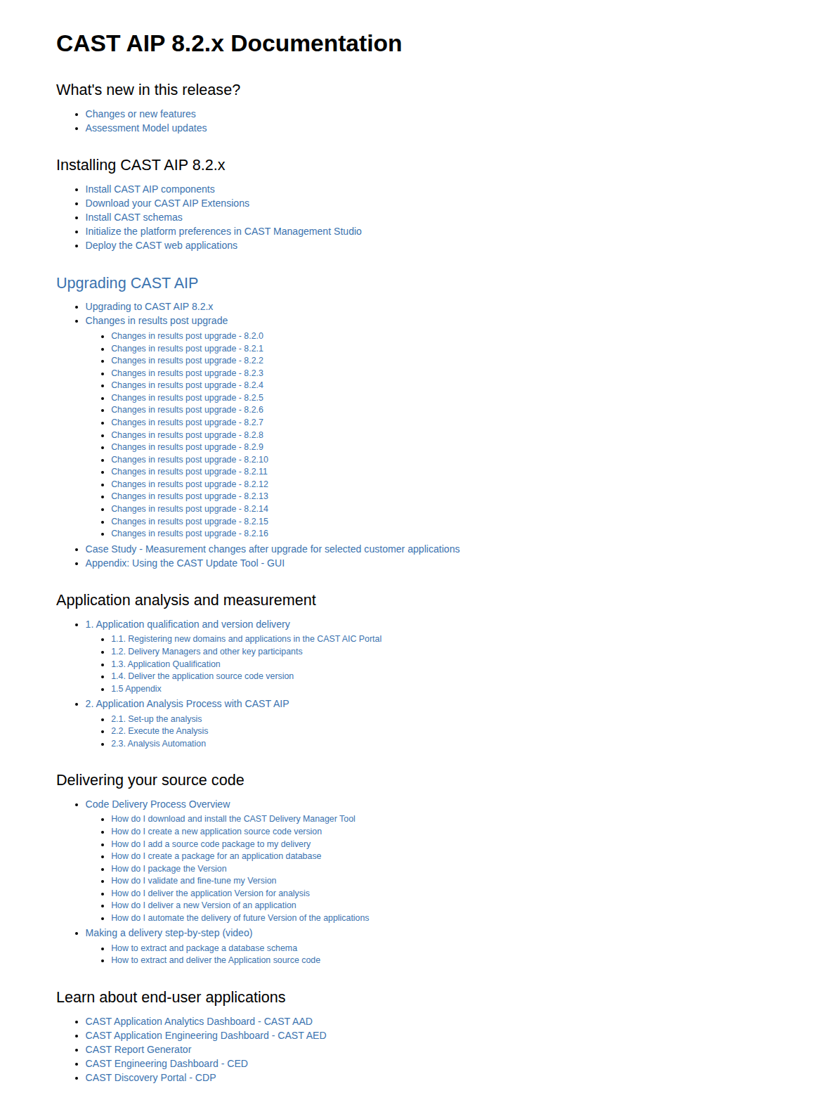CAST AIP 8.2.x Documentation
What's new in this release?
Changes or new features
Assessment Model updates
Installing CAST AIP 8.2.x
Install CAST AIP components
Download your CAST AIP Extensions
Install CAST schemas
Initialize the platform preferences in CAST Management Studio
Deploy the CAST web applications
Upgrading CAST AIP
Upgrading to CAST AIP 8.2.x
Changes in results post upgrade
Changes in results post upgrade - 8.2.0
Changes in results post upgrade - 8.2.1
Changes in results post upgrade - 8.2.2
Changes in results post upgrade - 8.2.3
Changes in results post upgrade - 8.2.4
Changes in results post upgrade - 8.2.5
Changes in results post upgrade - 8.2.6
Changes in results post upgrade - 8.2.7
Changes in results post upgrade - 8.2.8
Changes in results post upgrade - 8.2.9
Changes in results post upgrade - 8.2.10
Changes in results post upgrade - 8.2.11
Changes in results post upgrade - 8.2.12
Changes in results post upgrade - 8.2.13
Changes in results post upgrade - 8.2.14
Changes in results post upgrade - 8.2.15
Changes in results post upgrade - 8.2.16
Case Study - Measurement changes after upgrade for selected customer applications
Appendix: Using the CAST Update Tool - GUI
Application analysis and measurement
1. Application qualification and version delivery
1.1. Registering new domains and applications in the CAST AIC Portal
1.2. Delivery Managers and other key participants
1.3. Application Qualification
1.4. Deliver the application source code version
1.5 Appendix
2. Application Analysis Process with CAST AIP
2.1. Set-up the analysis
2.2. Execute the Analysis
2.3. Analysis Automation
Delivering your source code
Code Delivery Process Overview
How do I download and install the CAST Delivery Manager Tool
How do I create a new application source code version
How do I add a source code package to my delivery
How do I create a package for an application database
How do I package the Version
How do I validate and fine-tune my Version
How do I deliver the application Version for analysis
How do I deliver a new Version of an application
How do I automate the delivery of future Version of the applications
Making a delivery step-by-step (video)
How to extract and package a database schema
How to extract and deliver the Application source code
Learn about end-user applications
CAST Application Analytics Dashboard - CAST AAD
CAST Application Engineering Dashboard - CAST AED
CAST Report Generator
CAST Engineering Dashboard - CED
CAST Discovery Portal - CDP